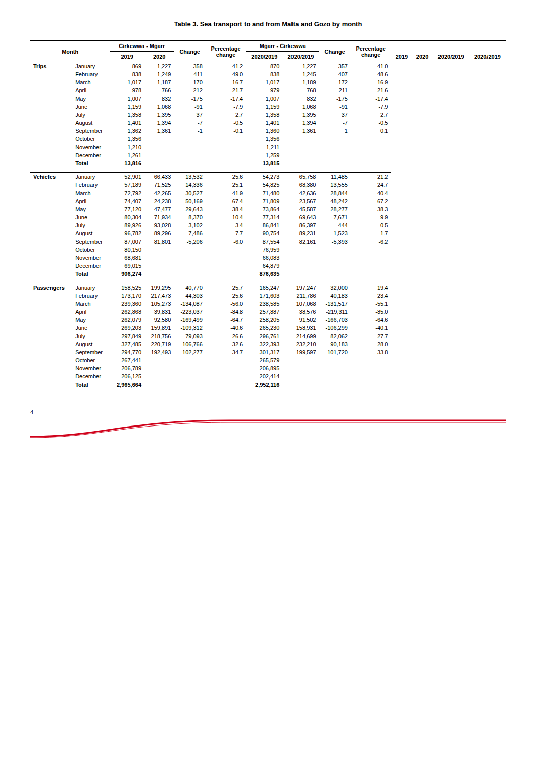Table 3. Sea transport to and from Malta and Gozo by month
| Month | Ċirkewwa - Mġarr | Change | Percentage change | Mġarr - Ċirkewwa | Change | Percentage change |
| --- | --- | --- | --- | --- | --- | --- |
| 2019 | 2020 | 2020/2019 | 2020/2019 | 2019 | 2020 | 2020/2019 | 2020/2019 |
| Trips | January | 869 | 1,227 | 358 | 41.2 | 870 | 1,227 | 357 | 41.0 |
| February | 838 | 1,249 | 411 | 49.0 | 838 | 1,245 | 407 | 48.6 |
| March | 1,017 | 1,187 | 170 | 16.7 | 1,017 | 1,189 | 172 | 16.9 |
| April | 978 | 766 | -212 | -21.7 | 979 | 768 | -211 | -21.6 |
| May | 1,007 | 832 | -175 | -17.4 | 1,007 | 832 | -175 | -17.4 |
| June | 1,159 | 1,068 | -91 | -7.9 | 1,159 | 1,068 | -91 | -7.9 |
| July | 1,358 | 1,395 | 37 | 2.7 | 1,358 | 1,395 | 37 | 2.7 |
| August | 1,401 | 1,394 | -7 | -0.5 | 1,401 | 1,394 | -7 | -0.5 |
| September | 1,362 | 1,361 | -1 | -0.1 | 1,360 | 1,361 | 1 | 0.1 |
| October | 1,356 | | | | 1,356 | | | |
| November | 1,210 | | | | 1,211 | | | |
| December | 1,261 | | | | 1,259 | | | |
| Total | 13,816 | | | | 13,815 | | | |
| Vehicles | January | 52,901 | 66,433 | 13,532 | 25.6 | 54,273 | 65,758 | 11,485 | 21.2 |
| February | 57,189 | 71,525 | 14,336 | 25.1 | 54,825 | 68,380 | 13,555 | 24.7 |
| March | 72,792 | 42,265 | -30,527 | -41.9 | 71,480 | 42,636 | -28,844 | -40.4 |
| April | 74,407 | 24,238 | -50,169 | -67.4 | 71,809 | 23,567 | -48,242 | -67.2 |
| May | 77,120 | 47,477 | -29,643 | -38.4 | 73,864 | 45,587 | -28,277 | -38.3 |
| June | 80,304 | 71,934 | -8,370 | -10.4 | 77,314 | 69,643 | -7,671 | -9.9 |
| July | 89,926 | 93,028 | 3,102 | 3.4 | 86,841 | 86,397 | -444 | -0.5 |
| August | 96,782 | 89,296 | -7,486 | -7.7 | 90,754 | 89,231 | -1,523 | -1.7 |
| September | 87,007 | 81,801 | -5,206 | -6.0 | 87,554 | 82,161 | -5,393 | -6.2 |
| October | 80,150 | | | | 76,959 | | | |
| November | 68,681 | | | | 66,083 | | | |
| December | 69,015 | | | | 64,879 | | | |
| Total | 906,274 | | | | 876,635 | | | |
| Passengers | January | 158,525 | 199,295 | 40,770 | 25.7 | 165,247 | 197,247 | 32,000 | 19.4 |
| February | 173,170 | 217,473 | 44,303 | 25.6 | 171,603 | 211,786 | 40,183 | 23.4 |
| March | 239,360 | 105,273 | -134,087 | -56.0 | 238,585 | 107,068 | -131,517 | -55.1 |
| April | 262,868 | 39,831 | -223,037 | -84.8 | 257,887 | 38,576 | -219,311 | -85.0 |
| May | 262,079 | 92,580 | -169,499 | -64.7 | 258,205 | 91,502 | -166,703 | -64.6 |
| June | 269,203 | 159,891 | -109,312 | -40.6 | 265,230 | 158,931 | -106,299 | -40.1 |
| July | 297,849 | 218,756 | -79,093 | -26.6 | 296,761 | 214,699 | -82,062 | -27.7 |
| August | 327,485 | 220,719 | -106,766 | -32.6 | 322,393 | 232,210 | -90,183 | -28.0 |
| September | 294,770 | 192,493 | -102,277 | -34.7 | 301,317 | 199,597 | -101,720 | -33.8 |
| October | 267,441 | | | | 265,579 | | | |
| November | 206,789 | | | | 206,895 | | | |
| December | 206,125 | | | | 202,414 | | | |
| Total | 2,965,664 | | | | 2,952,116 | | | |
4